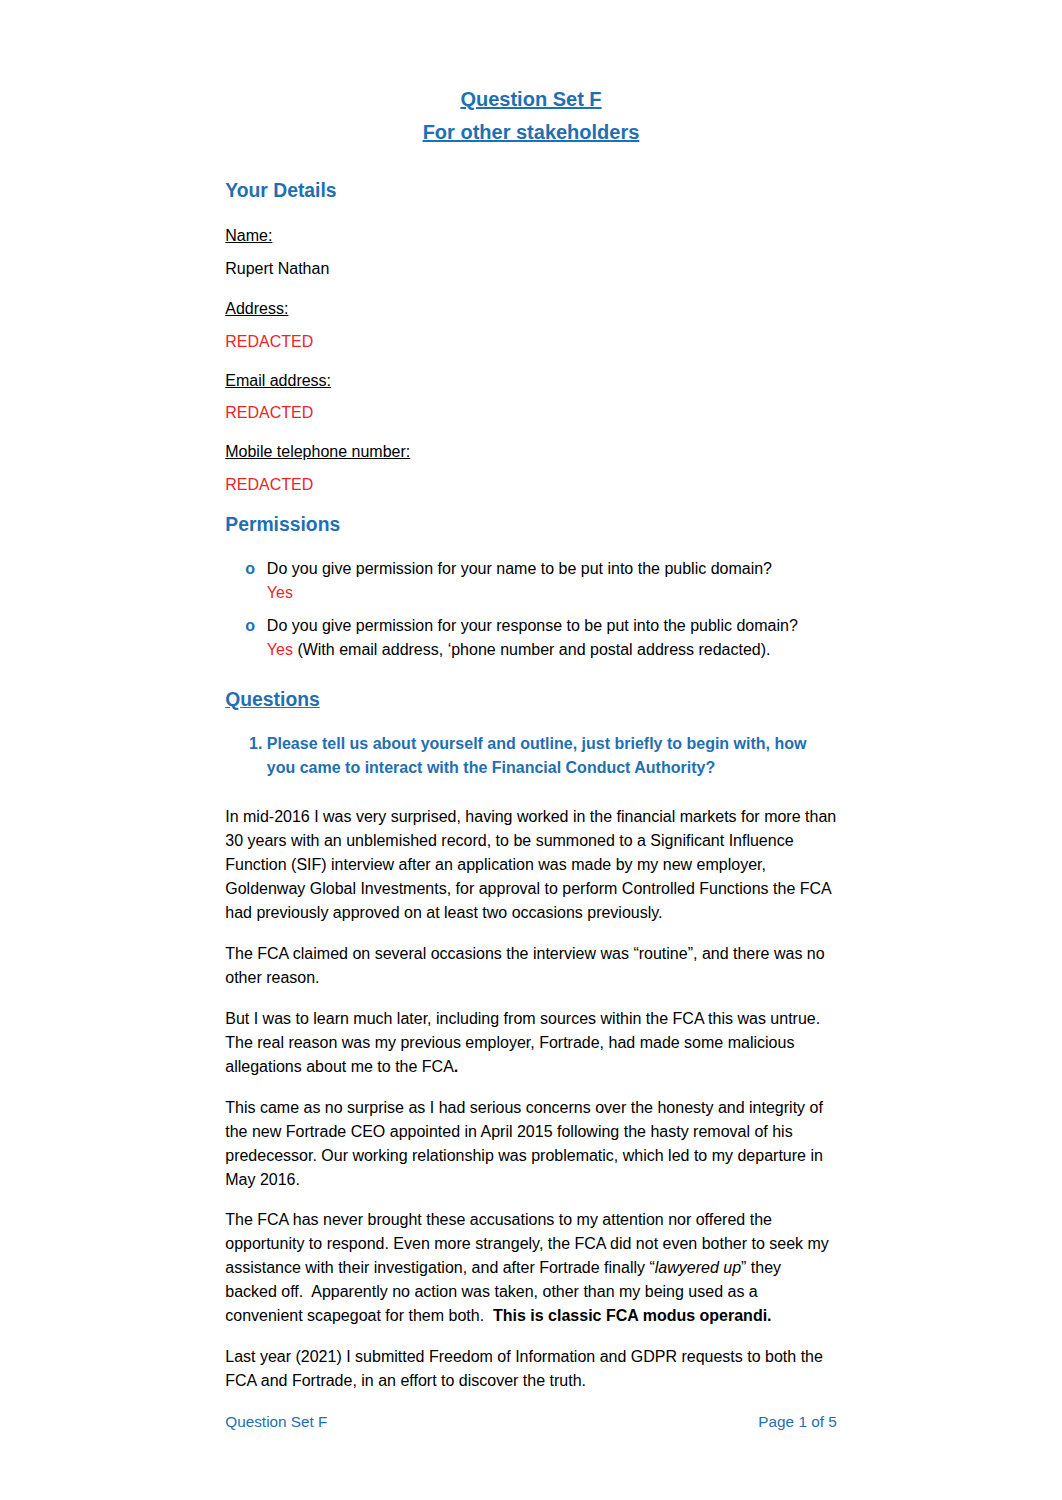Question Set F
For other stakeholders
Your Details
Name:
Rupert Nathan
Address:
REDACTED
Email address:
REDACTED
Mobile telephone number:
REDACTED
Permissions
Do you give permission for your name to be put into the public domain?
Yes
Do you give permission for your response to be put into the public domain?
Yes (With email address, ‘phone number and postal address redacted).
Questions
Please tell us about yourself and outline, just briefly to begin with, how you came to interact with the Financial Conduct Authority?
In mid-2016 I was very surprised, having worked in the financial markets for more than 30 years with an unblemished record, to be summoned to a Significant Influence Function (SIF) interview after an application was made by my new employer, Goldenway Global Investments, for approval to perform Controlled Functions the FCA had previously approved on at least two occasions previously.
The FCA claimed on several occasions the interview was “routine”, and there was no other reason.
But I was to learn much later, including from sources within the FCA this was untrue. The real reason was my previous employer, Fortrade, had made some malicious allegations about me to the FCA.
This came as no surprise as I had serious concerns over the honesty and integrity of the new Fortrade CEO appointed in April 2015 following the hasty removal of his predecessor. Our working relationship was problematic, which led to my departure in May 2016.
The FCA has never brought these accusations to my attention nor offered the opportunity to respond. Even more strangely, the FCA did not even bother to seek my assistance with their investigation, and after Fortrade finally “lawyered up” they backed off. Apparently no action was taken, other than my being used as a convenient scapegoat for them both. This is classic FCA modus operandi.
Last year (2021) I submitted Freedom of Information and GDPR requests to both the FCA and Fortrade, in an effort to discover the truth.
Question Set F Page 1 of 5